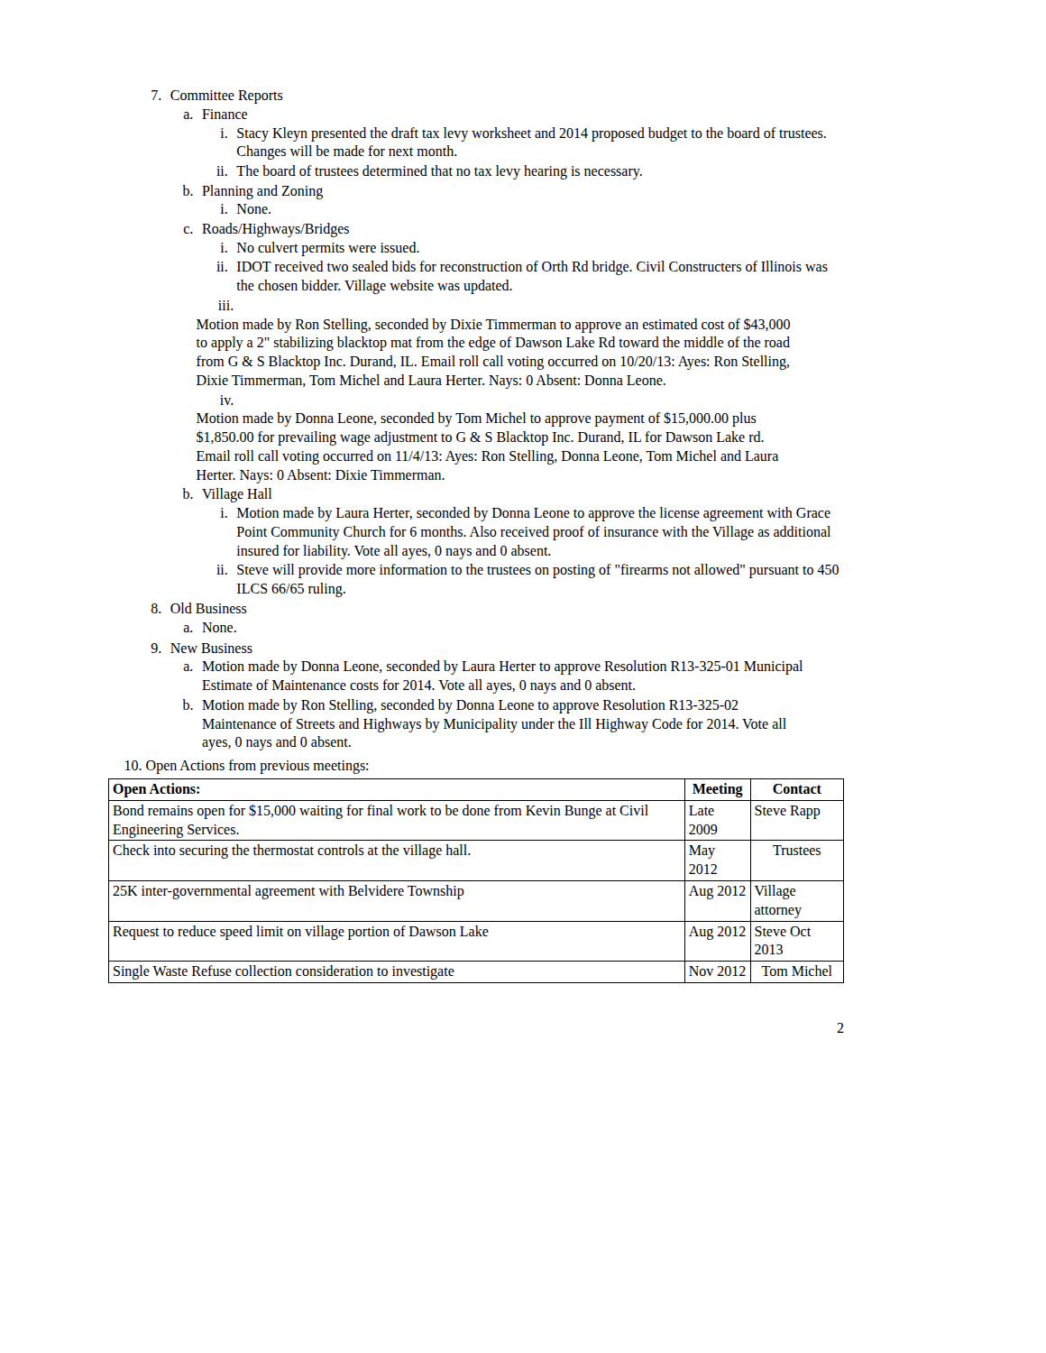7. Committee Reports
a. Finance
i. Stacy Kleyn presented the draft tax levy worksheet and 2014 proposed budget to the board of trustees. Changes will be made for next month.
ii. The board of trustees determined that no tax levy hearing is necessary.
b. Planning and Zoning
i. None.
c. Roads/Highways/Bridges
i. No culvert permits were issued.
ii. IDOT received two sealed bids for reconstruction of Orth Rd bridge. Civil Constructers of Illinois was the chosen bidder. Village website was updated.
iii. Motion made by Ron Stelling, seconded by Dixie Timmerman to approve an estimated cost of $43,000 to apply a 2" stabilizing blacktop mat from the edge of Dawson Lake Rd toward the middle of the road from G & S Blacktop Inc. Durand, IL. Email roll call voting occurred on 10/20/13: Ayes: Ron Stelling, Dixie Timmerman, Tom Michel and Laura Herter. Nays: 0 Absent: Donna Leone.
iv. Motion made by Donna Leone, seconded by Tom Michel to approve payment of $15,000.00 plus $1,850.00 for prevailing wage adjustment to G & S Blacktop Inc. Durand, IL for Dawson Lake rd. Email roll call voting occurred on 11/4/13: Ayes: Ron Stelling, Donna Leone, Tom Michel and Laura Herter. Nays: 0 Absent: Dixie Timmerman.
b. Village Hall
i. Motion made by Laura Herter, seconded by Donna Leone to approve the license agreement with Grace Point Community Church for 6 months. Also received proof of insurance with the Village as additional insured for liability. Vote all ayes, 0 nays and 0 absent.
ii. Steve will provide more information to the trustees on posting of "firearms not allowed" pursuant to 450 ILCS 66/65 ruling.
8. Old Business
a. None.
9. New Business
a. Motion made by Donna Leone, seconded by Laura Herter to approve Resolution R13-325-01 Municipal Estimate of Maintenance costs for 2014. Vote all ayes, 0 nays and 0 absent.
b. Motion made by Ron Stelling, seconded by Donna Leone to approve Resolution R13-325-02 Maintenance of Streets and Highways by Municipality under the Ill Highway Code for 2014. Vote all ayes, 0 nays and 0 absent.
10. Open Actions from previous meetings:
| Open Actions: | Meeting | Contact |
| --- | --- | --- |
| Bond remains open for $15,000 waiting for final work to be done from Kevin Bunge at Civil Engineering Services. | Late 2009 | Steve Rapp |
| Check into securing the thermostat controls at the village hall. | May 2012 | Trustees |
| 25K inter-governmental agreement with Belvidere Township | Aug 2012 | Village attorney |
| Request to reduce speed limit on village portion of Dawson Lake | Aug 2012 | Steve Oct 2013 |
| Single Waste Refuse collection consideration to investigate | Nov 2012 | Tom Michel |
2